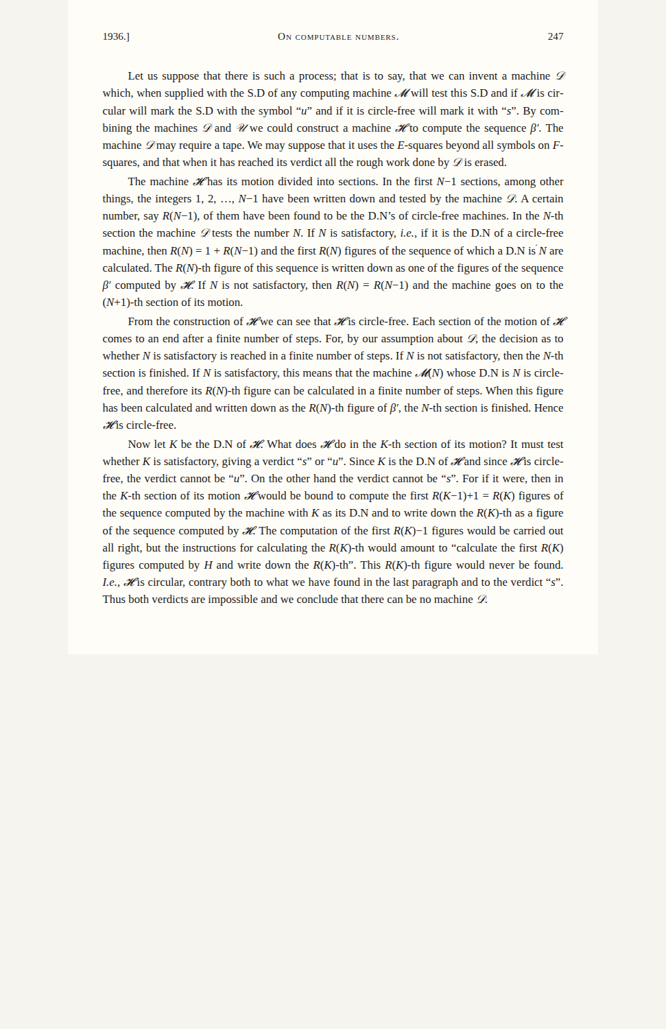1936.] On computable numbers. 247
Let us suppose that there is such a process; that is to say, that we can invent a machine 𝒟 which, when supplied with the S.D of any computing machine 𝓜 will test this S.D and if 𝓜 is circular will mark the S.D with the symbol “u” and if it is circle-free will mark it with “s”. By combining the machines 𝒟 and 𝒰 we could construct a machine 𝓗 to compute the sequence β′. The machine 𝒟 may require a tape. We may suppose that it uses the E-squares beyond all symbols on F-squares, and that when it has reached its verdict all the rough work done by 𝒟 is erased.
The machine 𝓗 has its motion divided into sections. In the first N−1 sections, among other things, the integers 1, 2, …, N−1 have been written down and tested by the machine 𝒟. A certain number, say R(N−1), of them have been found to be the D.N’s of circle-free machines. In the N-th section the machine 𝒟 tests the number N. If N is satisfactory, i.e., if it is the D.N of a circle-free machine, then R(N) = 1 + R(N−1) and the first R(N) figures of the sequence of which a D.N is N are calculated. The R(N)-th figure of this sequence is written down as one of the figures of the sequence β′ computed by 𝓗. If N is not satisfactory, then R(N) = R(N−1) and the machine goes on to the (N+1)-th section of its motion.
From the construction of 𝓗 we can see that 𝓗 is circle-free. Each section of the motion of 𝓗 comes to an end after a finite number of steps. For, by our assumption about 𝒟, the decision as to whether N is satisfactory is reached in a finite number of steps. If N is not satisfactory, then the N-th section is finished. If N is satisfactory, this means that the machine 𝓜(N) whose D.N is N is circle-free, and therefore its R(N)-th figure can be calculated in a finite number of steps. When this figure has been calculated and written down as the R(N)-th figure of β′, the N-th section is finished. Hence 𝓗 is circle-free.
Now let K be the D.N of 𝓗. What does 𝓗 do in the K-th section of its motion? It must test whether K is satisfactory, giving a verdict “s” or “u”. Since K is the D.N of 𝓗 and since 𝓗 is circle-free, the verdict cannot be “u”. On the other hand the verdict cannot be “s”. For if it were, then in the K-th section of its motion 𝓗 would be bound to compute the first R(K−1)+1 = R(K) figures of the sequence computed by the machine with K as its D.N and to write down the R(K)-th as a figure of the sequence computed by 𝓗. The computation of the first R(K)−1 figures would be carried out all right, but the instructions for calculating the R(K)-th would amount to “calculate the first R(K) figures computed by H and write down the R(K)-th”. This R(K)-th figure would never be found. I.e., 𝓗 is circular, contrary both to what we have found in the last paragraph and to the verdict “s”. Thus both verdicts are impossible and we conclude that there can be no machine 𝒟.